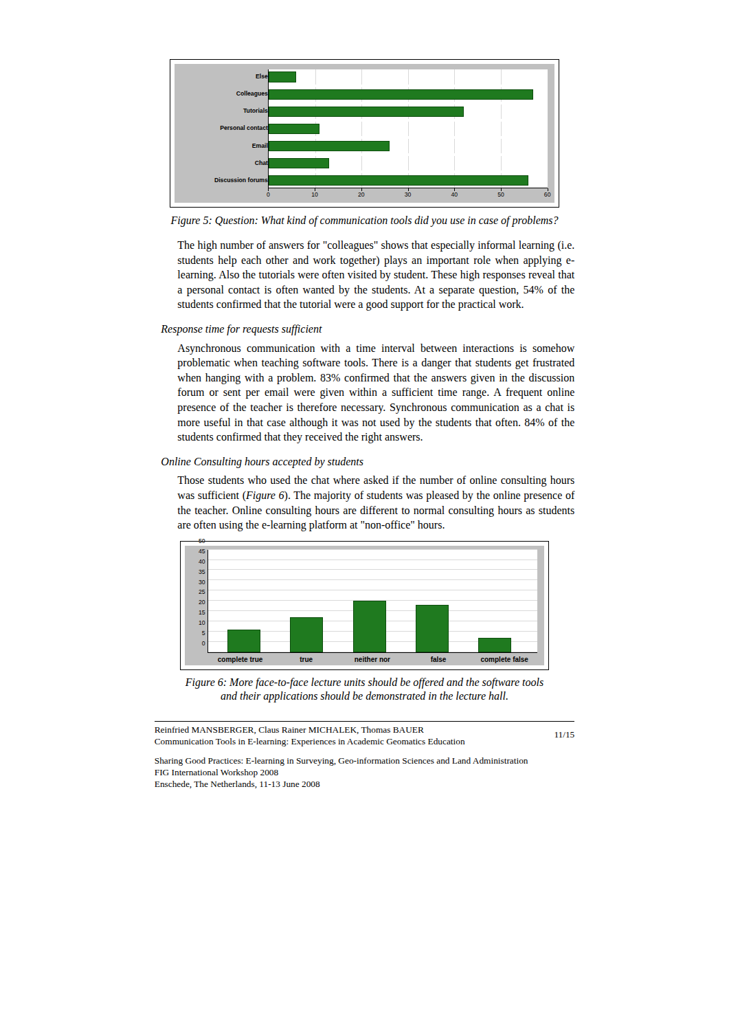| Else | |
| Colleagues | |
| Tutorials | |
| Personal contact | |
| Email | |
| Chat | |
| Discussion forums | |
| | 0 10 20 30 40 50 60 |
Figure 5: Question: What kind of communication tools did you use in case of problems?
The high number of answers for "colleagues" shows that especially informal learning (i.e. students help each other and work together) plays an important role when applying e-learning. Also the tutorials were often visited by student. These high responses reveal that a personal contact is often wanted by the students. At a separate question, 54% of the students confirmed that the tutorial were a good support for the practical work.
Response time for requests sufficient
Asynchronous communication with a time interval between interactions is somehow problematic when teaching software tools. There is a danger that students get frustrated when hanging with a problem. 83% confirmed that the answers given in the discussion forum or sent per email were given within a sufficient time range. A frequent online presence of the teacher is therefore necessary. Synchronous communication as a chat is more useful in that case although it was not used by the students that often. 84% of the students confirmed that they received the right answers.
Online Consulting hours accepted by students
Those students who used the chat where asked if the number of online consulting hours was sufficient (Figure 6). The majority of students was pleased by the online presence of the teacher. Online consulting hours are different to normal consulting hours as students are often using the e-learning platform at "non-office" hours.
0
5
10
15
20
25
30
35
40
45
50
complete true true neither nor false complete false
Figure 6: More face-to-face lecture units should be offered and the software tools
and their applications should be demonstrated in the lecture hall.
Reinfried MANSBERGER, Claus Rainer MICHALEK, Thomas BAUER
Communication Tools in E-learning: Experiences in Academic Geomatics Education
11/15
Sharing Good Practices: E-learning in Surveying, Geo-information Sciences and Land Administration
FIG International Workshop 2008
Enschede, The Netherlands, 11-13 June 2008